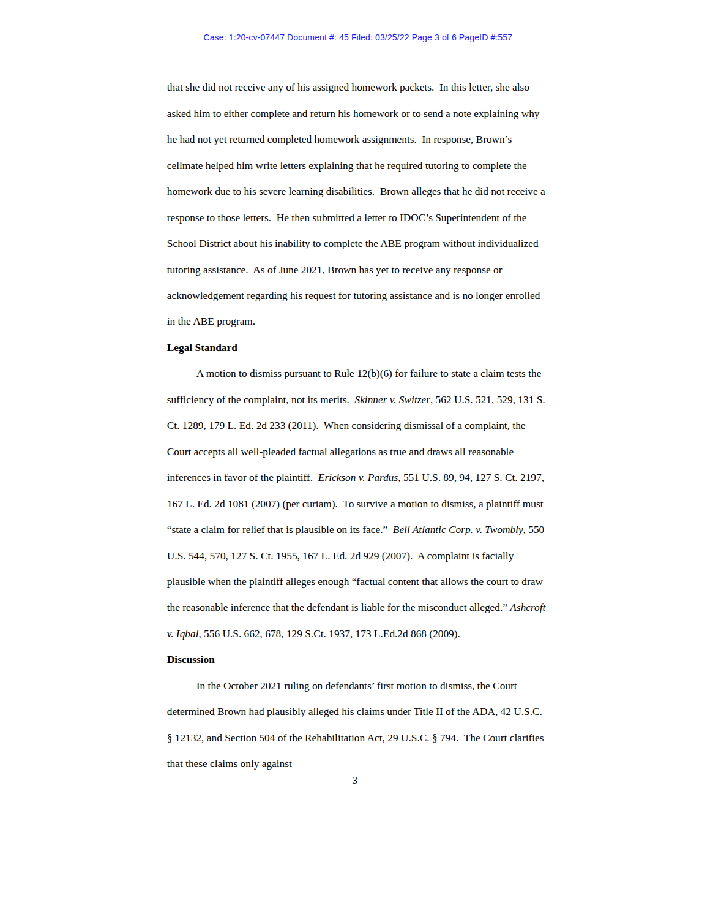Case: 1:20-cv-07447 Document #: 45 Filed: 03/25/22 Page 3 of 6 PageID #:557
that she did not receive any of his assigned homework packets. In this letter, she also asked him to either complete and return his homework or to send a note explaining why he had not yet returned completed homework assignments. In response, Brown’s cellmate helped him write letters explaining that he required tutoring to complete the homework due to his severe learning disabilities. Brown alleges that he did not receive a response to those letters. He then submitted a letter to IDOC’s Superintendent of the School District about his inability to complete the ABE program without individualized tutoring assistance. As of June 2021, Brown has yet to receive any response or acknowledgement regarding his request for tutoring assistance and is no longer enrolled in the ABE program.
Legal Standard
A motion to dismiss pursuant to Rule 12(b)(6) for failure to state a claim tests the sufficiency of the complaint, not its merits. Skinner v. Switzer, 562 U.S. 521, 529, 131 S. Ct. 1289, 179 L. Ed. 2d 233 (2011). When considering dismissal of a complaint, the Court accepts all well-pleaded factual allegations as true and draws all reasonable inferences in favor of the plaintiff. Erickson v. Pardus, 551 U.S. 89, 94, 127 S. Ct. 2197, 167 L. Ed. 2d 1081 (2007) (per curiam). To survive a motion to dismiss, a plaintiff must “state a claim for relief that is plausible on its face.” Bell Atlantic Corp. v. Twombly, 550 U.S. 544, 570, 127 S. Ct. 1955, 167 L. Ed. 2d 929 (2007). A complaint is facially plausible when the plaintiff alleges enough “factual content that allows the court to draw the reasonable inference that the defendant is liable for the misconduct alleged.” Ashcroft v. Iqbal, 556 U.S. 662, 678, 129 S.Ct. 1937, 173 L.Ed.2d 868 (2009).
Discussion
In the October 2021 ruling on defendants’ first motion to dismiss, the Court determined Brown had plausibly alleged his claims under Title II of the ADA, 42 U.S.C. § 12132, and Section 504 of the Rehabilitation Act, 29 U.S.C. § 794. The Court clarifies that these claims only against
3